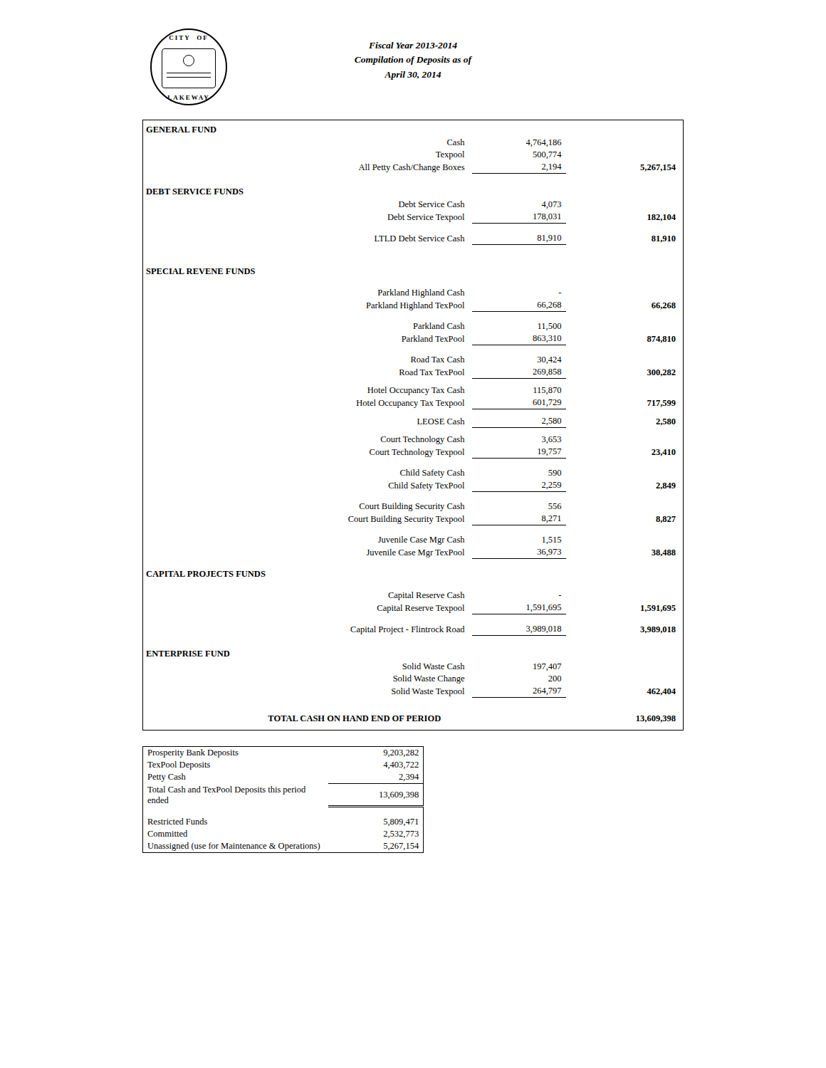CITY OF
LAKEWAY
Fiscal Year 2013-2014
Compilation of Deposits as of
April 30, 2014
| GENERAL FUND |
| Cash | 4,764,186 | |
| Texpool | 500,774 | |
| All Petty Cash/Change Boxes | 2,194 | 5,267,154 |
| DEBT SERVICE FUNDS |
| Debt Service Cash | 4,073 | |
| Debt Service Texpool | 178,031 | 182,104 |
| LTLD Debt Service Cash | 81,910 | 81,910 |
| SPECIAL REVENE FUNDS |
| Parkland Highland Cash | - | |
| Parkland Highland TexPool | 66,268 | 66,268 |
| Parkland Cash | 11,500 | |
| Parkland TexPool | 863,310 | 874,810 |
| Road Tax Cash | 30,424 | |
| Road Tax TexPool | 269,858 | 300,282 |
| Hotel Occupancy Tax Cash | 115,870 | |
| Hotel Occupancy Tax Texpool | 601,729 | 717,599 |
| LEOSE Cash | 2,580 | 2,580 |
| Court Technology Cash | 3,653 | |
| Court Technology Texpool | 19,757 | 23,410 |
| Child Safety Cash | 590 | |
| Child Safety TexPool | 2,259 | 2,849 |
| Court Building Security Cash | 556 | |
| Court Building Security Texpool | 8,271 | 8,827 |
| Juvenile Case Mgr Cash | 1,515 | |
| Juvenile Case Mgr TexPool | 36,973 | 38,488 |
| CAPITAL PROJECTS FUNDS |
| Capital Reserve Cash | - | |
| Capital Reserve Texpool | 1,591,695 | 1,591,695 |
| Capital Project - Flintrock Road | 3,989,018 | 3,989,018 |
| ENTERPRISE FUND |
| Solid Waste Cash | 197,407 | |
| Solid Waste Change | 200 | |
| Solid Waste Texpool | 264,797 | 462,404 |
| TOTAL CASH ON HAND END OF PERIOD | 13,609,398 |
| Prosperity Bank Deposits | 9,203,282 |
| TexPool Deposits | 4,403,722 |
| Petty Cash | 2,394 |
| Total Cash and TexPool Deposits this period ended | 13,609,398 |
| Restricted Funds | 5,809,471 |
| Committed | 2,532,773 |
| Unassigned (use for Maintenance & Operations) | 5,267,154 |